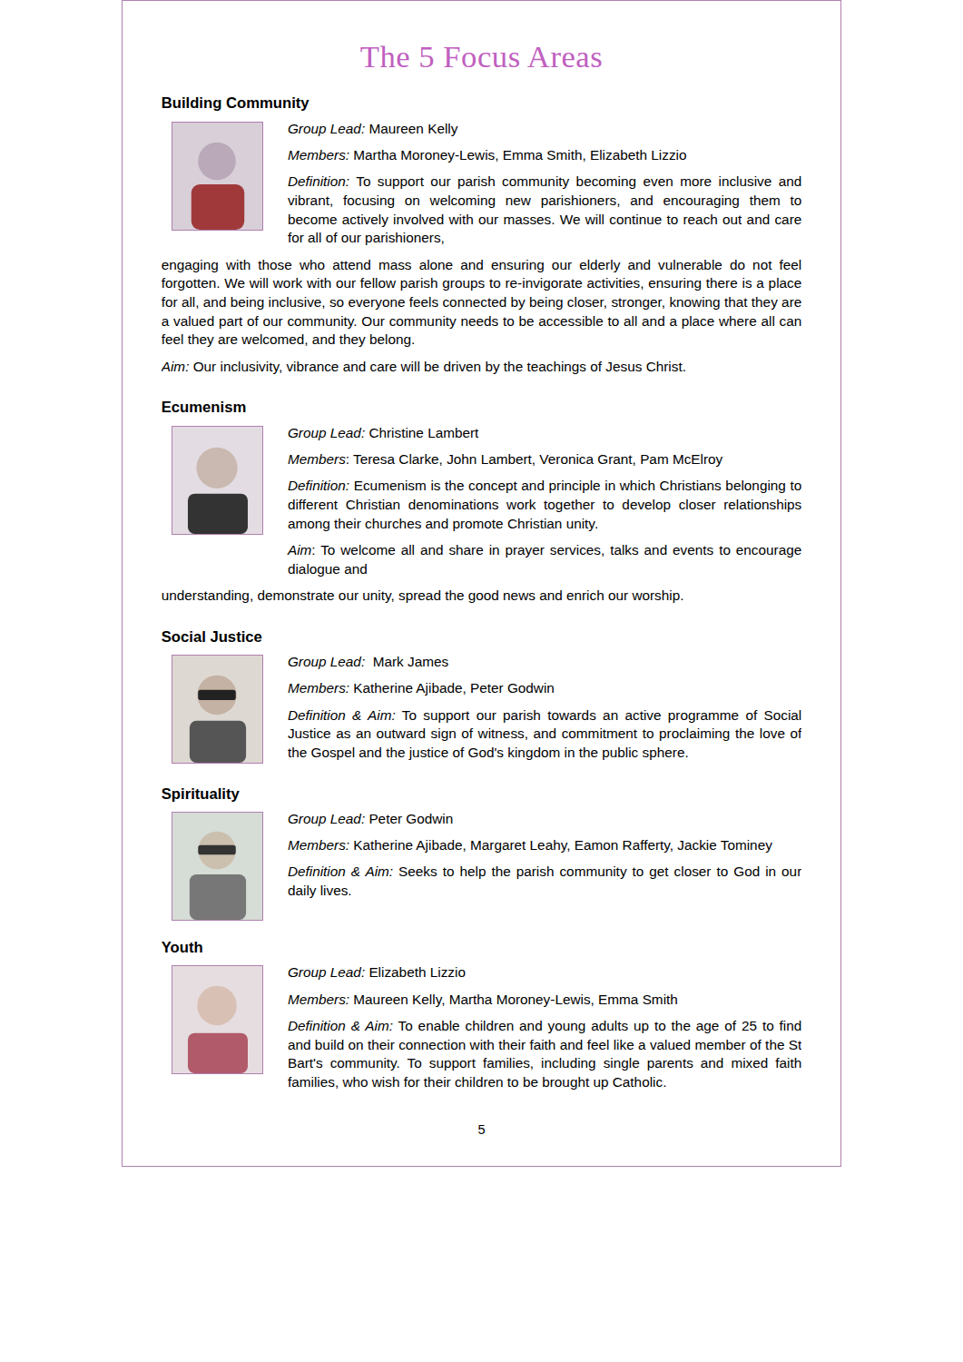The 5 Focus Areas
Building Community
Group Lead: Maureen Kelly
Members: Martha Moroney-Lewis, Emma Smith, Elizabeth Lizzio
Definition: To support our parish community becoming even more inclusive and vibrant, focusing on welcoming new parishioners, and encouraging them to become actively involved with our masses. We will continue to reach out and care for all of our parishioners,
engaging with those who attend mass alone and ensuring our elderly and vulnerable do not feel forgotten. We will work with our fellow parish groups to re-invigorate activities, ensuring there is a place for all, and being inclusive, so everyone feels connected by being closer, stronger, knowing that they are a valued part of our community. Our community needs to be accessible to all and a place where all can feel they are welcomed, and they belong.
Aim: Our inclusivity, vibrance and care will be driven by the teachings of Jesus Christ.
Ecumenism
Group Lead: Christine Lambert
Members: Teresa Clarke, John Lambert, Veronica Grant, Pam McElroy
Definition: Ecumenism is the concept and principle in which Christians belonging to different Christian denominations work together to develop closer relationships among their churches and promote Christian unity.
Aim: To welcome all and share in prayer services, talks and events to encourage dialogue and
understanding, demonstrate our unity, spread the good news and enrich our worship.
Social Justice
Group Lead: Mark James
Members: Katherine Ajibade, Peter Godwin
Definition & Aim: To support our parish towards an active programme of Social Justice as an outward sign of witness, and commitment to proclaiming the love of the Gospel and the justice of God's kingdom in the public sphere.
Spirituality
Group Lead: Peter Godwin
Members: Katherine Ajibade, Margaret Leahy, Eamon Rafferty, Jackie Tominey
Definition & Aim: Seeks to help the parish community to get closer to God in our daily lives.
Youth
Group Lead: Elizabeth Lizzio
Members: Maureen Kelly, Martha Moroney-Lewis, Emma Smith
Definition & Aim: To enable children and young adults up to the age of 25 to find and build on their connection with their faith and feel like a valued member of the St Bart's community. To support families, including single parents and mixed faith families, who wish for their children to be brought up Catholic.
5